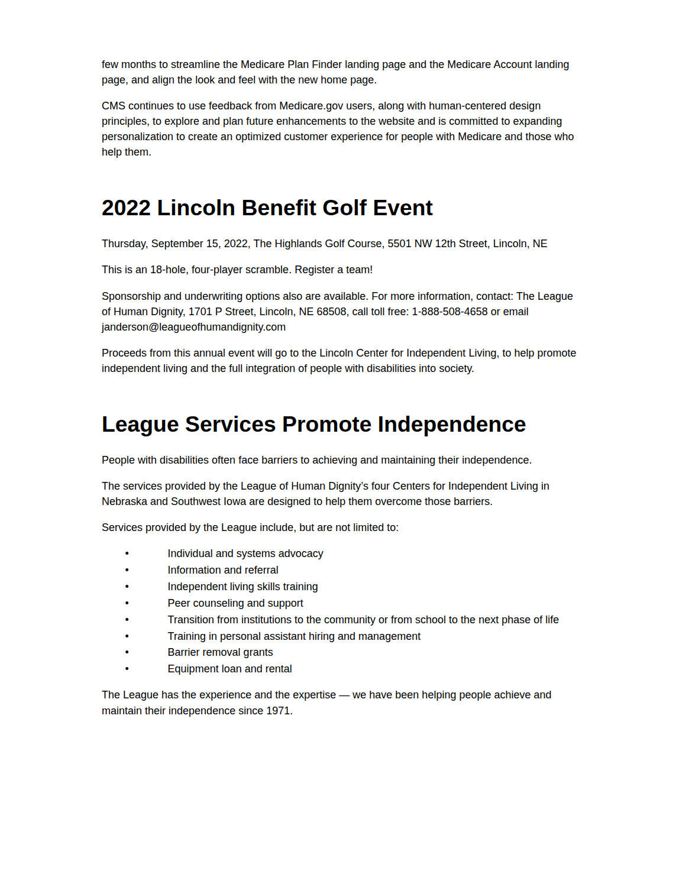few months to streamline the Medicare Plan Finder landing page and the Medicare Account landing page, and align the look and feel with the new home page.
CMS continues to use feedback from Medicare.gov users, along with human-centered design principles, to explore and plan future enhancements to the website and is committed to expanding personalization to create an optimized customer experience for people with Medicare and those who help them.
2022 Lincoln Benefit Golf Event
Thursday, September 15, 2022, The Highlands Golf Course, 5501 NW 12th Street, Lincoln, NE
This is an 18-hole, four-player scramble. Register a team!
Sponsorship and underwriting options also are available. For more information, contact: The League of Human Dignity, 1701 P Street, Lincoln, NE 68508, call toll free: 1-888-508-4658 or email janderson@leagueofhumandignity.com
Proceeds from this annual event will go to the Lincoln Center for Independent Living, to help promote independent living and the full integration of people with disabilities into society.
League Services Promote Independence
People with disabilities often face barriers to achieving and maintaining their independence.
The services provided by the League of Human Dignity’s four Centers for Independent Living in Nebraska and Southwest Iowa are designed to help them overcome those barriers.
Services provided by the League include, but are not limited to:
Individual and systems advocacy
Information and referral
Independent living skills training
Peer counseling and support
Transition from institutions to the community or from school to the next phase of life
Training in personal assistant hiring and management
Barrier removal grants
Equipment loan and rental
The League has the experience and the expertise — we have been helping people achieve and maintain their independence since 1971.